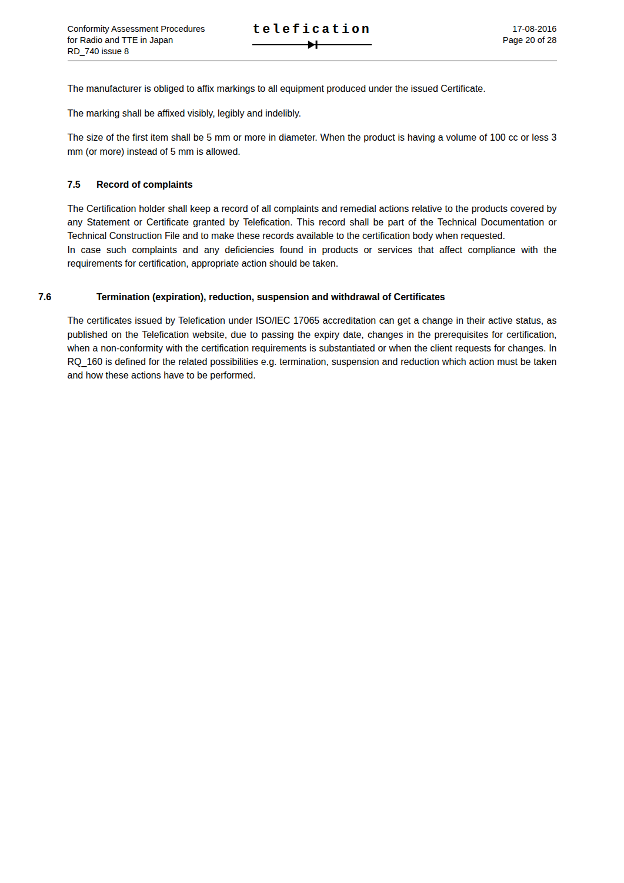Conformity Assessment Procedures
for Radio and TTE in Japan
RD_740 issue 8
telefication
17-08-2016
Page 20 of 28
The manufacturer is obliged to affix markings to all equipment produced under the issued Certificate.
The marking shall be affixed visibly, legibly and indelibly.
The size of the first item shall be 5 mm or more in diameter. When the product is having a volume of 100 cc or less 3 mm (or more) instead of 5 mm is allowed.
7.5 Record of complaints
The Certification holder shall keep a record of all complaints and remedial actions relative to the products covered by any Statement or Certificate granted by Telefication. This record shall be part of the Technical Documentation or Technical Construction File and to make these records available to the certification body when requested.
In case such complaints and any deficiencies found in products or services that affect compliance with the requirements for certification, appropriate action should be taken.
7.6 Termination (expiration), reduction, suspension and withdrawal of Certificates
The certificates issued by Telefication under ISO/IEC 17065 accreditation can get a change in their active status, as published on the Telefication website, due to passing the expiry date, changes in the prerequisites for certification, when a non-conformity with the certification requirements is substantiated or when the client requests for changes. In RQ_160 is defined for the related possibilities e.g. termination, suspension and reduction which action must be taken and how these actions have to be performed.